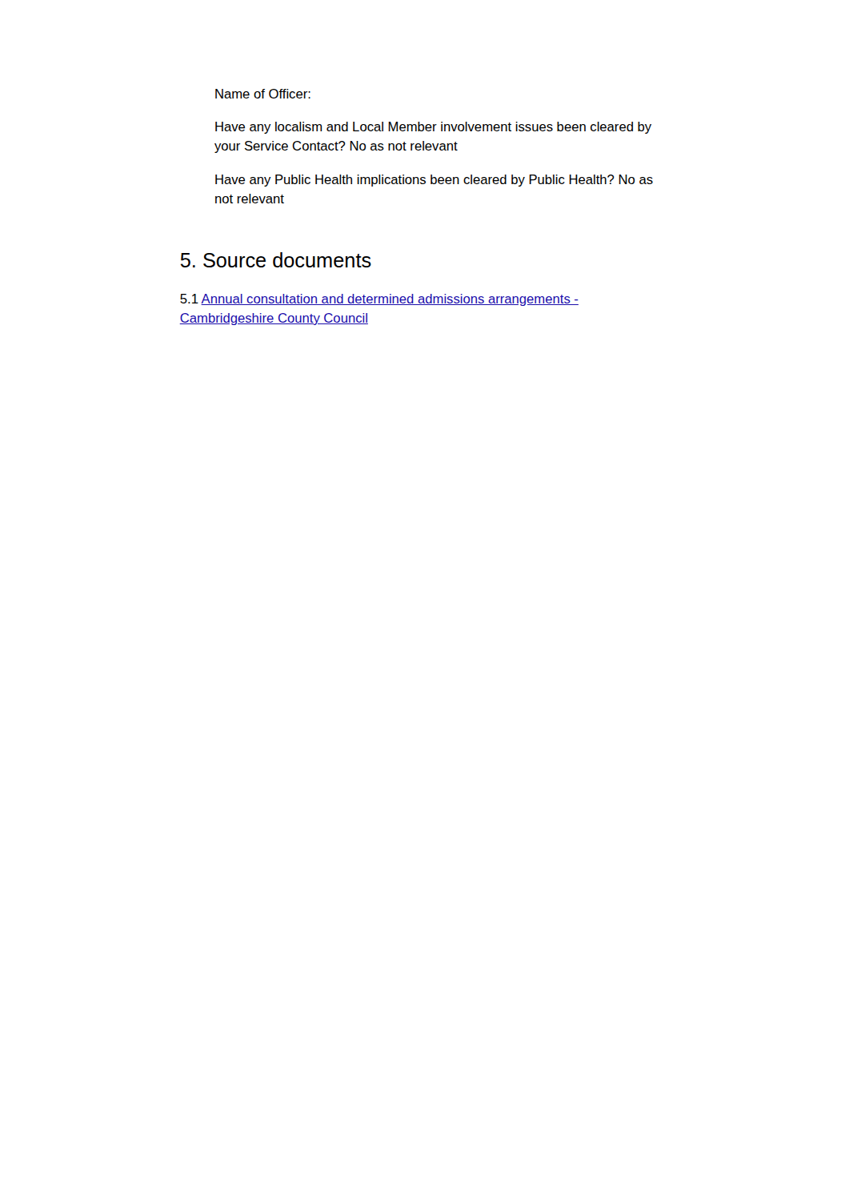Name of Officer:
Have any localism and Local Member involvement issues been cleared by your Service Contact? No as not relevant
Have any Public Health implications been cleared by Public Health? No as not relevant
5. Source documents
5.1 Annual consultation and determined admissions arrangements - Cambridgeshire County Council